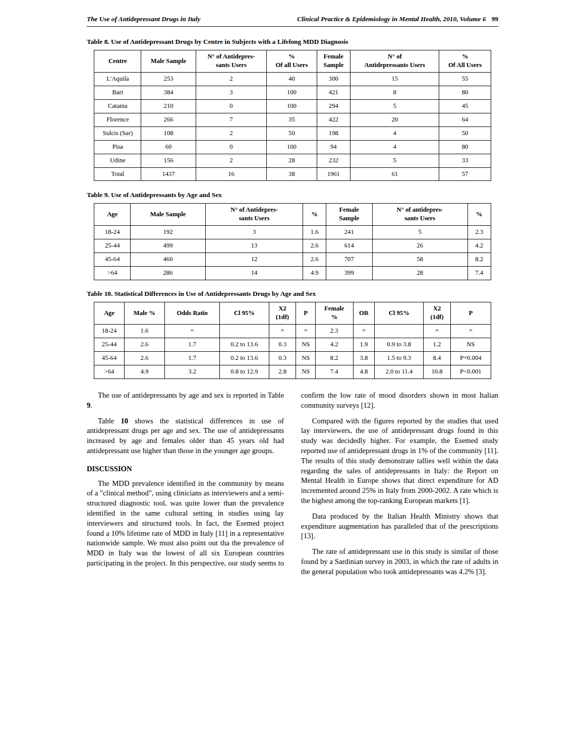The Use of Antidepressant Drugs in Italy
Clinical Practice & Epidemiology in Mental Health, 2010, Volume 6 99
Table 8. Use of Antidepressant Drugs by Centre in Subjects with a Lifelong MDD Diagnosis
| Centre | Male Sample | N° of Antidepres- sants Users | % Of all Users | Female Sample | N° of Antidepressants Users | % Of All Users |
| --- | --- | --- | --- | --- | --- | --- |
| L'Aquila | 253 | 2 | 40 | 300 | 15 | 55 |
| Bari | 384 | 3 | 100 | 421 | 8 | 80 |
| Catania | 210 | 0 | 100 | 294 | 5 | 45 |
| Florence | 266 | 7 | 35 | 422 | 20 | 64 |
| Sulcis (Sar) | 108 | 2 | 50 | 198 | 4 | 50 |
| Pisa | 60 | 0 | 100 | 94 | 4 | 80 |
| Udine | 156 | 2 | 28 | 232 | 5 | 33 |
| Total | 1437 | 16 | 38 | 1961 | 61 | 57 |
Table 9. Use of Antidepressants by Age and Sex
| Age | Male Sample | N° of Antidepres- sants Users | % | Female Sample | N° of antidepres- sants Users | % |
| --- | --- | --- | --- | --- | --- | --- |
| 18-24 | 192 | 3 | 1.6 | 241 | 5 | 2.3 |
| 25-44 | 499 | 13 | 2.6 | 614 | 26 | 4.2 |
| 45-64 | 460 | 12 | 2.6 | 707 | 58 | 8.2 |
| >64 | 286 | 14 | 4.9 | 399 | 28 | 7.4 |
Table 10. Statistical Differences in Use of Antidepressants Drugs by Age and Sex
| Age | Male % | Odds Ratio | Cl 95% | X2 (1df) | P | Female % | OR | Cl 95% | X2 (1df) | P |
| --- | --- | --- | --- | --- | --- | --- | --- | --- | --- | --- |
| 18-24 | 1.6 | = | | = | = | 2.3 | = | | = | = |
| 25-44 | 2.6 | 1.7 | 0.2 to 13.6 | 0.3 | NS | 4.2 | 1.9 | 0.9 to 3.8 | 1.2 | NS |
| 45-64 | 2.6 | 1.7 | 0.2 to 13.6 | 0.3 | NS | 8.2 | 3.8 | 1.5 to 9.3 | 8.4 | P=0.004 |
| >64 | 4.9 | 3.2 | 0.8 to 12.9 | 2.8 | NS | 7.4 | 4.8 | 2.0 to 11.4 | 10.8 | P<0.001 |
The use of antidepressants by age and sex is reported in Table 9.
Table 10 shows the statistical differences in use of antidepressant drugs per age and sex. The use of antidepressants increased by age and females older than 45 years old had antidepressant use higher than those in the younger age groups.
DISCUSSION
The MDD prevalence identified in the community by means of a "clinical method", using clinicians as interviewers and a semi-structured diagnostic tool, was quite lower than the prevalence identified in the same cultural setting in studies using lay interviewers and structured tools. In fact, the Esemed project found a 10% lifetime rate of MDD in Italy [11] in a representative nationwide sample. We must also point out tha the prevalence of MDD in Italy was the lowest of all six European countries participating in the project. In this perspective, our study seems to confirm the low rate of mood disorders shown in most Italian community surveys [12].
Compared with the figures reported by the studies that used lay interviewers, the use of antidepressant drugs found in this study was decidedly higher. For example, the Esemed study reported use of antidepressant drugs in 1% of the community [11]. The results of this study demonstrate tallies well within the data regarding the sales of antidepressants in Italy: the Report on Mental Health in Europe shows that direct expenditure for AD incremented around 25% in Italy from 2000-2002. A rate which is the highest among the top-ranking European markets [1].
Data produced by the Italian Health Ministry shows that expenditure augmentation has paralleled that of the prescriptions [13].
The rate of antidepressant use in this study is similar of those found by a Sardinian survey in 2003, in which the rate of adults in the general population who took antidepressants was 4.2% [3].